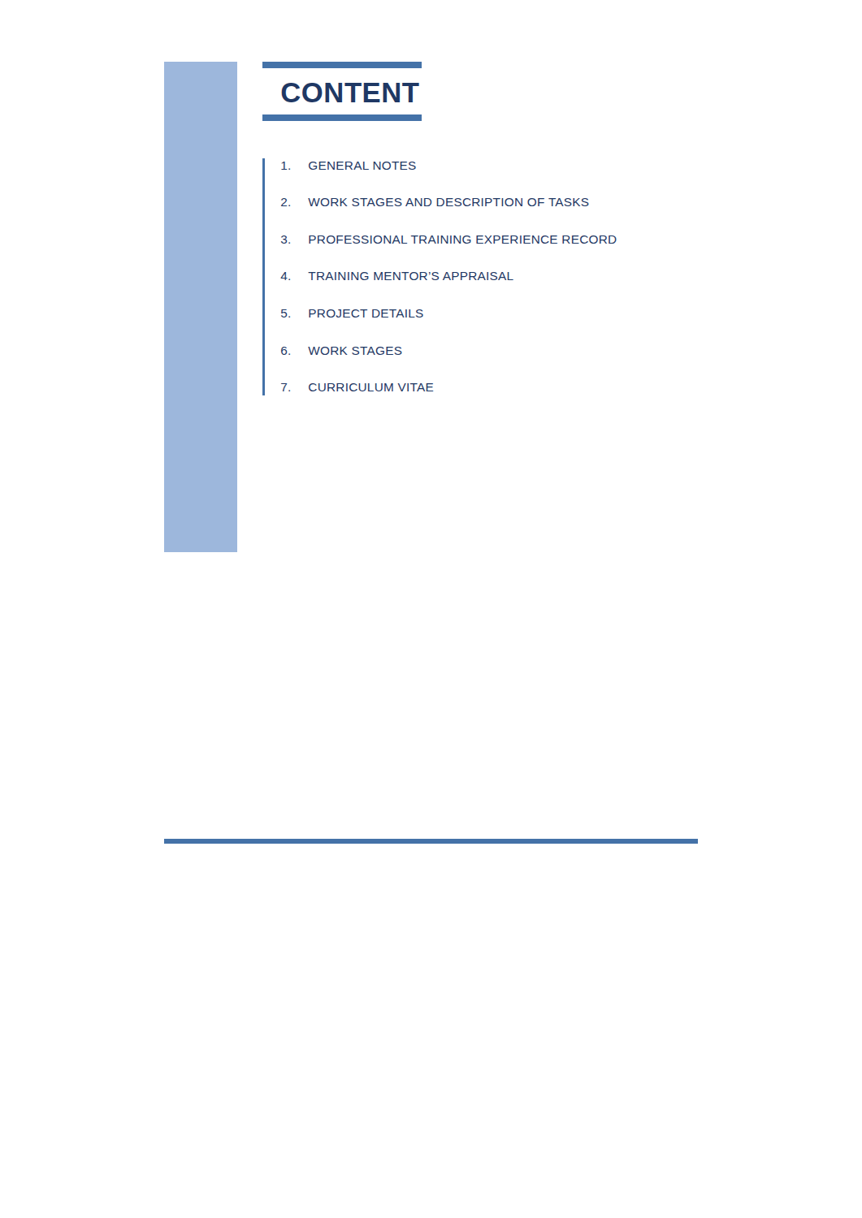CONTENT
1. GENERAL NOTES
2. WORK STAGES AND DESCRIPTION OF TASKS
3. PROFESSIONAL TRAINING EXPERIENCE RECORD
4. TRAINING MENTOR’S APPRAISAL
5. PROJECT DETAILS
6. WORK STAGES
7. CURRICULUM VITAE